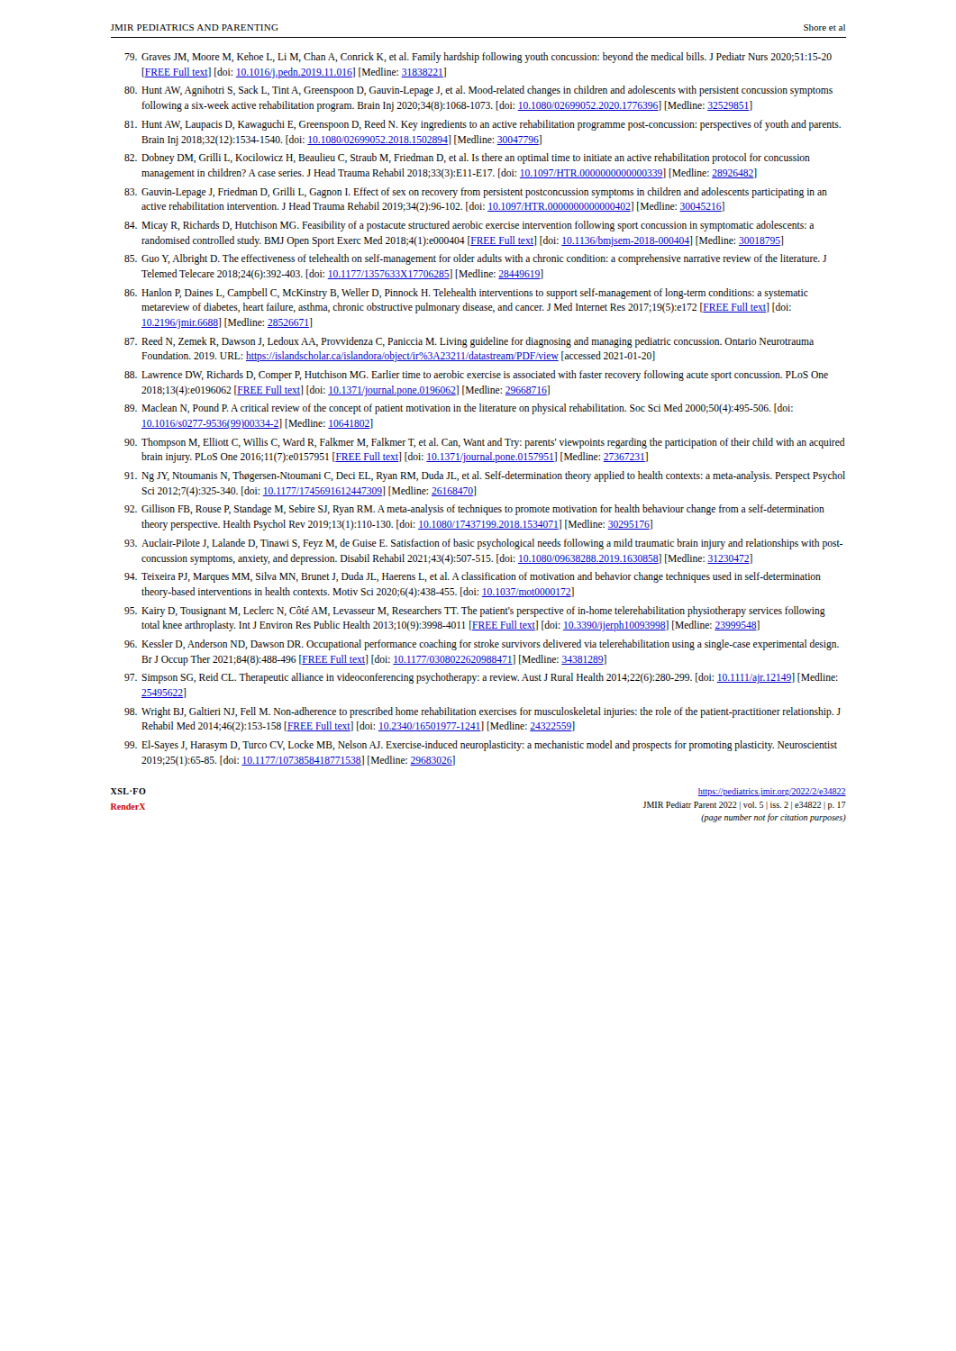JMIR PEDIATRICS AND PARENTING Shore et al
79. Graves JM, Moore M, Kehoe L, Li M, Chan A, Conrick K, et al. Family hardship following youth concussion: beyond the medical bills. J Pediatr Nurs 2020;51:15-20 [FREE Full text] [doi: 10.1016/j.pedn.2019.11.016] [Medline: 31838221]
80. Hunt AW, Agnihotri S, Sack L, Tint A, Greenspoon D, Gauvin-Lepage J, et al. Mood-related changes in children and adolescents with persistent concussion symptoms following a six-week active rehabilitation program. Brain Inj 2020;34(8):1068-1073. [doi: 10.1080/02699052.2020.1776396] [Medline: 32529851]
81. Hunt AW, Laupacis D, Kawaguchi E, Greenspoon D, Reed N. Key ingredients to an active rehabilitation programme post-concussion: perspectives of youth and parents. Brain Inj 2018;32(12):1534-1540. [doi: 10.1080/02699052.2018.1502894] [Medline: 30047796]
82. Dobney DM, Grilli L, Kocilowicz H, Beaulieu C, Straub M, Friedman D, et al. Is there an optimal time to initiate an active rehabilitation protocol for concussion management in children? A case series. J Head Trauma Rehabil 2018;33(3):E11-E17. [doi: 10.1097/HTR.0000000000000339] [Medline: 28926482]
83. Gauvin-Lepage J, Friedman D, Grilli L, Gagnon I. Effect of sex on recovery from persistent postconcussion symptoms in children and adolescents participating in an active rehabilitation intervention. J Head Trauma Rehabil 2019;34(2):96-102. [doi: 10.1097/HTR.0000000000000402] [Medline: 30045216]
84. Micay R, Richards D, Hutchison MG. Feasibility of a postacute structured aerobic exercise intervention following sport concussion in symptomatic adolescents: a randomised controlled study. BMJ Open Sport Exerc Med 2018;4(1):e000404 [FREE Full text] [doi: 10.1136/bmjsem-2018-000404] [Medline: 30018795]
85. Guo Y, Albright D. The effectiveness of telehealth on self-management for older adults with a chronic condition: a comprehensive narrative review of the literature. J Telemed Telecare 2018;24(6):392-403. [doi: 10.1177/1357633X17706285] [Medline: 28449619]
86. Hanlon P, Daines L, Campbell C, McKinstry B, Weller D, Pinnock H. Telehealth interventions to support self-management of long-term conditions: a systematic metareview of diabetes, heart failure, asthma, chronic obstructive pulmonary disease, and cancer. J Med Internet Res 2017;19(5):e172 [FREE Full text] [doi: 10.2196/jmir.6688] [Medline: 28526671]
87. Reed N, Zemek R, Dawson J, Ledoux AA, Provvidenza C, Paniccia M. Living guideline for diagnosing and managing pediatric concussion. Ontario Neurotrauma Foundation. 2019. URL: https://islandscholar.ca/islandora/object/ir%3A23211/datastream/PDF/view [accessed 2021-01-20]
88. Lawrence DW, Richards D, Comper P, Hutchison MG. Earlier time to aerobic exercise is associated with faster recovery following acute sport concussion. PLoS One 2018;13(4):e0196062 [FREE Full text] [doi: 10.1371/journal.pone.0196062] [Medline: 29668716]
89. Maclean N, Pound P. A critical review of the concept of patient motivation in the literature on physical rehabilitation. Soc Sci Med 2000;50(4):495-506. [doi: 10.1016/s0277-9536(99)00334-2] [Medline: 10641802]
90. Thompson M, Elliott C, Willis C, Ward R, Falkmer M, Falkmer T, et al. Can, Want and Try: parents' viewpoints regarding the participation of their child with an acquired brain injury. PLoS One 2016;11(7):e0157951 [FREE Full text] [doi: 10.1371/journal.pone.0157951] [Medline: 27367231]
91. Ng JY, Ntoumanis N, Thøgersen-Ntoumani C, Deci EL, Ryan RM, Duda JL, et al. Self-determination theory applied to health contexts: a meta-analysis. Perspect Psychol Sci 2012;7(4):325-340. [doi: 10.1177/1745691612447309] [Medline: 26168470]
92. Gillison FB, Rouse P, Standage M, Sebire SJ, Ryan RM. A meta-analysis of techniques to promote motivation for health behaviour change from a self-determination theory perspective. Health Psychol Rev 2019;13(1):110-130. [doi: 10.1080/17437199.2018.1534071] [Medline: 30295176]
93. Auclair-Pilote J, Lalande D, Tinawi S, Feyz M, de Guise E. Satisfaction of basic psychological needs following a mild traumatic brain injury and relationships with post-concussion symptoms, anxiety, and depression. Disabil Rehabil 2021;43(4):507-515. [doi: 10.1080/09638288.2019.1630858] [Medline: 31230472]
94. Teixeira PJ, Marques MM, Silva MN, Brunet J, Duda JL, Haerens L, et al. A classification of motivation and behavior change techniques used in self-determination theory-based interventions in health contexts. Motiv Sci 2020;6(4):438-455. [doi: 10.1037/mot0000172]
95. Kairy D, Tousignant M, Leclerc N, Côté AM, Levasseur M, Researchers TT. The patient's perspective of in-home telerehabilitation physiotherapy services following total knee arthroplasty. Int J Environ Res Public Health 2013;10(9):3998-4011 [FREE Full text] [doi: 10.3390/ijerph10093998] [Medline: 23999548]
96. Kessler D, Anderson ND, Dawson DR. Occupational performance coaching for stroke survivors delivered via telerehabilitation using a single-case experimental design. Br J Occup Ther 2021;84(8):488-496 [FREE Full text] [doi: 10.1177/0308022620988471] [Medline: 34381289]
97. Simpson SG, Reid CL. Therapeutic alliance in videoconferencing psychotherapy: a review. Aust J Rural Health 2014;22(6):280-299. [doi: 10.1111/ajr.12149] [Medline: 25495622]
98. Wright BJ, Galtieri NJ, Fell M. Non-adherence to prescribed home rehabilitation exercises for musculoskeletal injuries: the role of the patient-practitioner relationship. J Rehabil Med 2014;46(2):153-158 [FREE Full text] [doi: 10.2340/16501977-1241] [Medline: 24322559]
99. El-Sayes J, Harasym D, Turco CV, Locke MB, Nelson AJ. Exercise-induced neuroplasticity: a mechanistic model and prospects for promoting plasticity. Neuroscientist 2019;25(1):65-85. [doi: 10.1177/1073858418771538] [Medline: 29683026]
XSL·FO RenderX
https://pediatrics.jmir.org/2022/2/e34822
JMIR Pediatr Parent 2022 | vol. 5 | iss. 2 | e34822 | p. 17
(page number not for citation purposes)